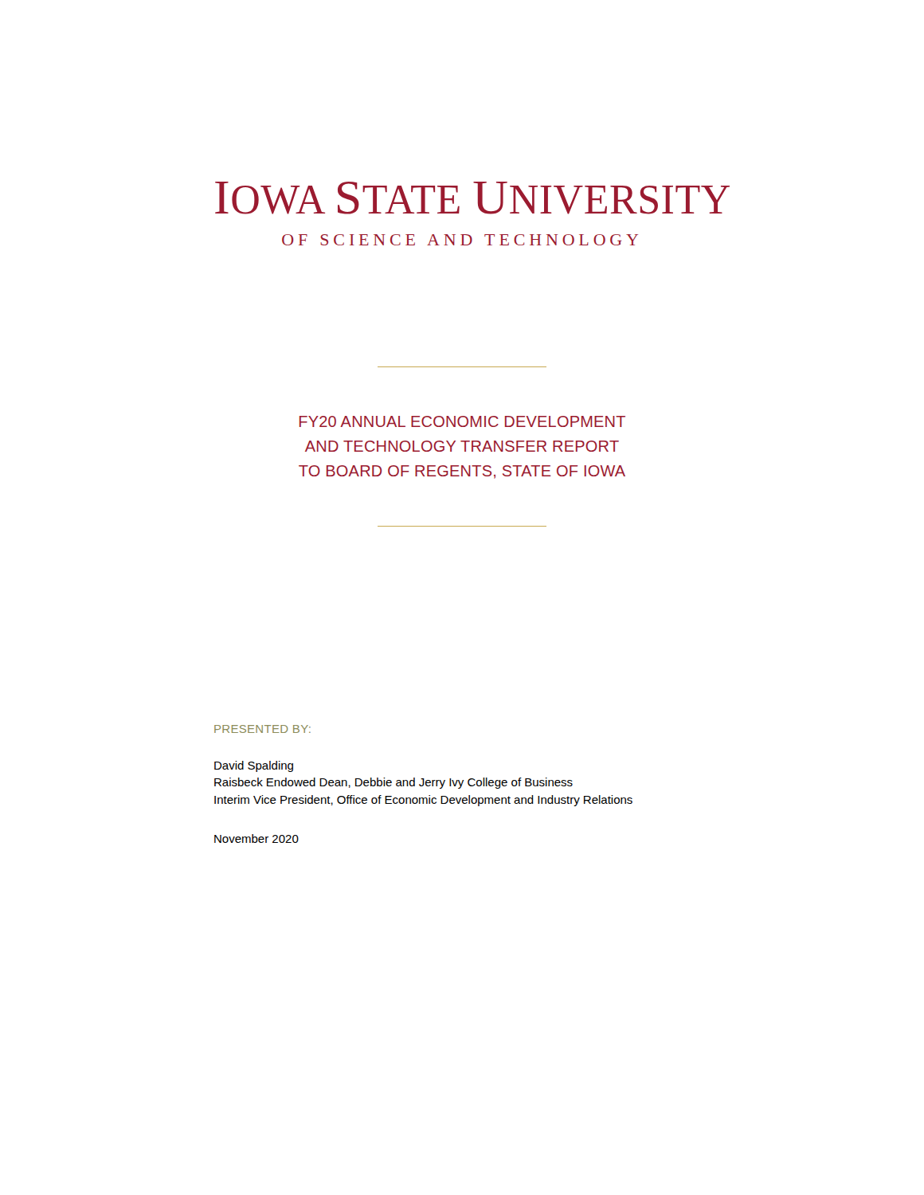IOWA STATE UNIVERSITY
OF SCIENCE AND TECHNOLOGY
FY20 ANNUAL ECONOMIC DEVELOPMENT
AND TECHNOLOGY TRANSFER REPORT
TO BOARD OF REGENTS, STATE OF IOWA
PRESENTED BY:
David Spalding
Raisbeck Endowed Dean, Debbie and Jerry Ivy College of Business
Interim Vice President, Office of Economic Development and Industry Relations
November 2020